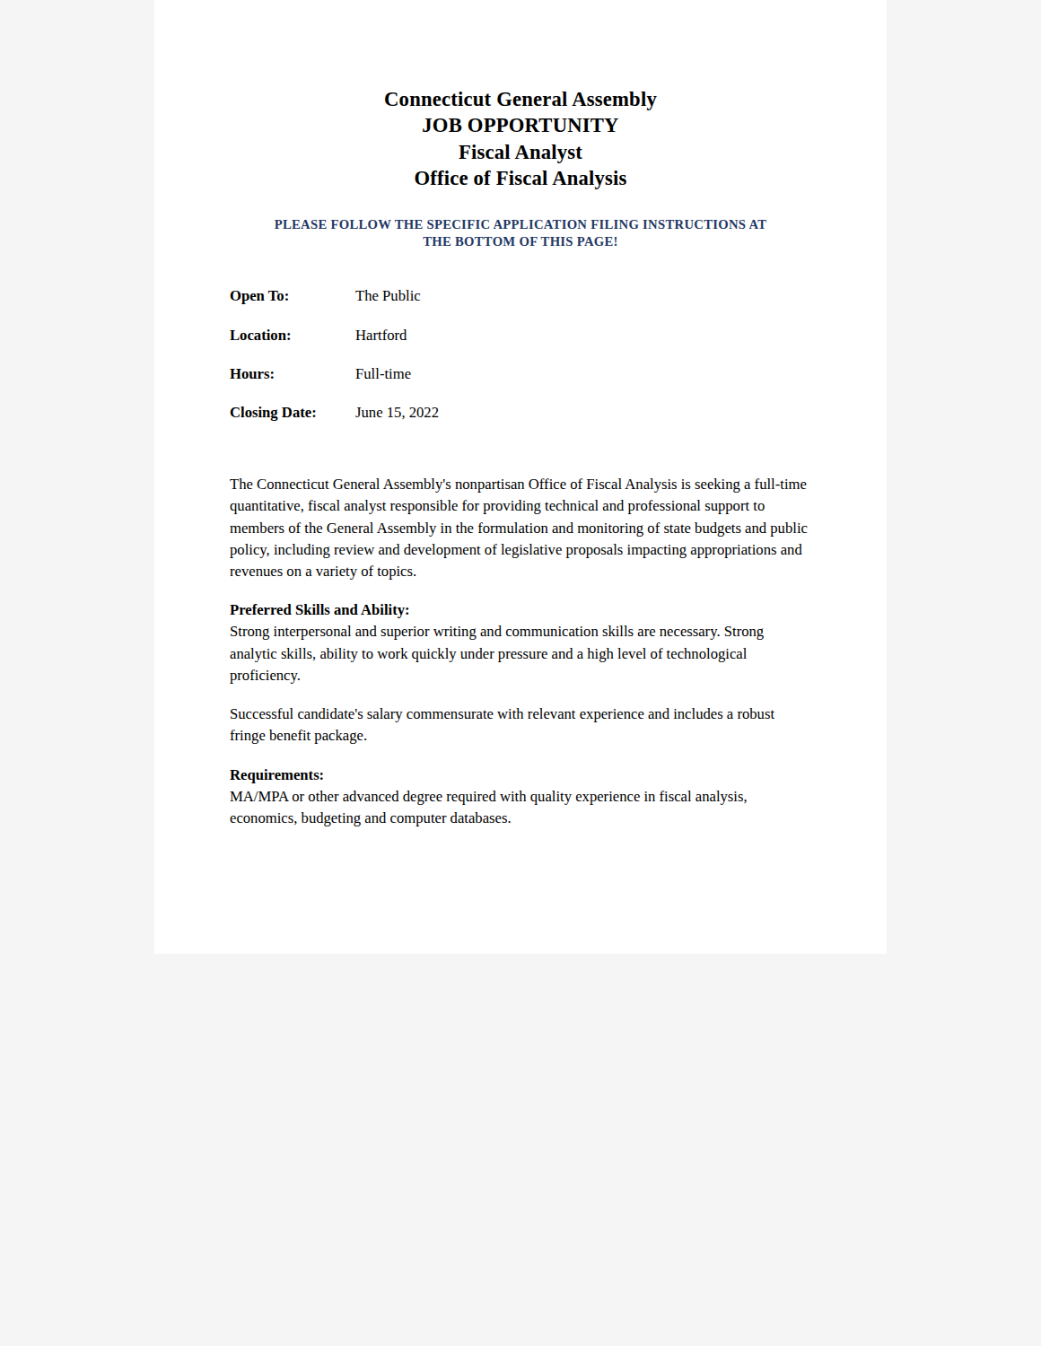Connecticut General Assembly
JOB OPPORTUNITY
Fiscal Analyst
Office of Fiscal Analysis
PLEASE FOLLOW THE SPECIFIC APPLICATION FILING INSTRUCTIONS AT THE BOTTOM OF THIS PAGE!
| Open To: | The Public |
| Location: | Hartford |
| Hours: | Full-time |
| Closing Date: | June 15, 2022 |
The Connecticut General Assembly's nonpartisan Office of Fiscal Analysis is seeking a full-time quantitative, fiscal analyst responsible for providing technical and professional support to members of the General Assembly in the formulation and monitoring of state budgets and public policy, including review and development of legislative proposals impacting appropriations and revenues on a variety of topics.
Preferred Skills and Ability:
Strong interpersonal and superior writing and communication skills are necessary. Strong analytic skills, ability to work quickly under pressure and a high level of technological proficiency.
Successful candidate's salary commensurate with relevant experience and includes a robust fringe benefit package.
Requirements:
MA/MPA or other advanced degree required with quality experience in fiscal analysis, economics, budgeting and computer databases.